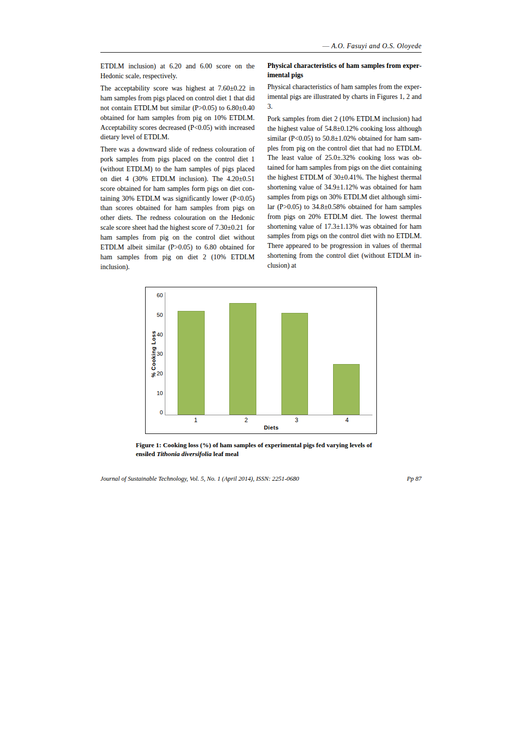— A.O. Fasuyi and O.S. Oloyede
ETDLM inclusion) at 6.20 and 6.00 score on the Hedonic scale, respectively.
The acceptability score was highest at 7.60±0.22 in ham samples from pigs placed on control diet 1 that did not contain ETDLM but similar (P>0.05) to 6.80±0.40 obtained for ham samples from pig on 10% ETDLM. Acceptability scores decreased (P<0.05) with increased dietary level of ETDLM.
There was a downward slide of redness colouration of pork samples from pigs placed on the control diet 1 (without ETDLM) to the ham samples of pigs placed on diet 4 (30% ETDLM inclusion). The 4.20±0.51 score obtained for ham samples form pigs on diet containing 30% ETDLM was significantly lower (P<0.05) than scores obtained for ham samples from pigs on other diets. The redness colouration on the Hedonic scale score sheet had the highest score of 7.30±0.21 for ham samples from pig on the control diet without ETDLM albeit similar (P>0.05) to 6.80 obtained for ham samples from pig on diet 2 (10% ETDLM inclusion).
Physical characteristics of ham samples from experimental pigs
Physical characteristics of ham samples from the experimental pigs are illustrated by charts in Figures 1, 2 and 3.
Pork samples from diet 2 (10% ETDLM inclusion) had the highest value of 54.8±0.12% cooking loss although similar (P<0.05) to 50.8±1.02% obtained for ham samples from pig on the control diet that had no ETDLM. The least value of 25.0±.32% cooking loss was obtained for ham samples from pigs on the diet containing the highest ETDLM of 30±0.41%. The highest thermal shortening value of 34.9±1.12% was obtained for ham samples from pigs on 30% ETDLM diet although similar (P>0.05) to 34.8±0.58% obtained for ham samples from pigs on 20% ETDLM diet. The lowest thermal shortening value of 17.3±1.13% was obtained for ham samples from pigs on the control diet with no ETDLM. There appeared to be progression in values of thermal shortening from the control diet (without ETDLM inclusion) at
% Cooking Loss
60 50 40 30 20 10 0
1 2 3 4
Diets
Figure 1: Cooking loss (%) of ham samples of experimental pigs fed varying levels of ensiled Tithonia diversifolia leaf meal
Journal of Sustainable Technology, Vol. 5, No. 1 (April 2014), ISSN: 2251-0680
Pp 87